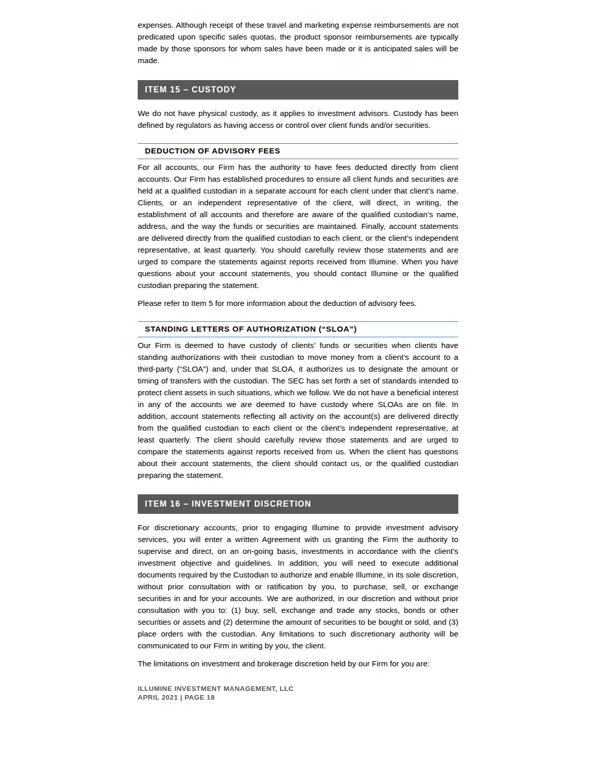expenses. Although receipt of these travel and marketing expense reimbursements are not predicated upon specific sales quotas, the product sponsor reimbursements are typically made by those sponsors for whom sales have been made or it is anticipated sales will be made.
Item 15 – Custody
We do not have physical custody, as it applies to investment advisors. Custody has been defined by regulators as having access or control over client funds and/or securities.
Deduction of Advisory Fees
For all accounts, our Firm has the authority to have fees deducted directly from client accounts. Our Firm has established procedures to ensure all client funds and securities are held at a qualified custodian in a separate account for each client under that client’s name. Clients, or an independent representative of the client, will direct, in writing, the establishment of all accounts and therefore are aware of the qualified custodian’s name, address, and the way the funds or securities are maintained. Finally, account statements are delivered directly from the qualified custodian to each client, or the client’s independent representative, at least quarterly. You should carefully review those statements and are urged to compare the statements against reports received from Illumine. When you have questions about your account statements, you should contact Illumine or the qualified custodian preparing the statement.
Please refer to Item 5 for more information about the deduction of advisory fees.
Standing Letters of Authorization (“SLOA”)
Our Firm is deemed to have custody of clients’ funds or securities when clients have standing authorizations with their custodian to move money from a client’s account to a third-party (“SLOA”) and, under that SLOA, it authorizes us to designate the amount or timing of transfers with the custodian. The SEC has set forth a set of standards intended to protect client assets in such situations, which we follow. We do not have a beneficial interest in any of the accounts we are deemed to have custody where SLOAs are on file. In addition, account statements reflecting all activity on the account(s) are delivered directly from the qualified custodian to each client or the client’s independent representative, at least quarterly. The client should carefully review those statements and are urged to compare the statements against reports received from us. When the client has questions about their account statements, the client should contact us, or the qualified custodian preparing the statement.
Item 16 – Investment Discretion
For discretionary accounts, prior to engaging Illumine to provide investment advisory services, you will enter a written Agreement with us granting the Firm the authority to supervise and direct, on an on-going basis, investments in accordance with the client’s investment objective and guidelines. In addition, you will need to execute additional documents required by the Custodian to authorize and enable Illumine, in its sole discretion, without prior consultation with or ratification by you, to purchase, sell, or exchange securities in and for your accounts. We are authorized, in our discretion and without prior consultation with you to: (1) buy, sell, exchange and trade any stocks, bonds or other securities or assets and (2) determine the amount of securities to be bought or sold, and (3) place orders with the custodian. Any limitations to such discretionary authority will be communicated to our Firm in writing by you, the client.
The limitations on investment and brokerage discretion held by our Firm for you are:
Illumine Investment Management, LLC
April 2021 | Page 18